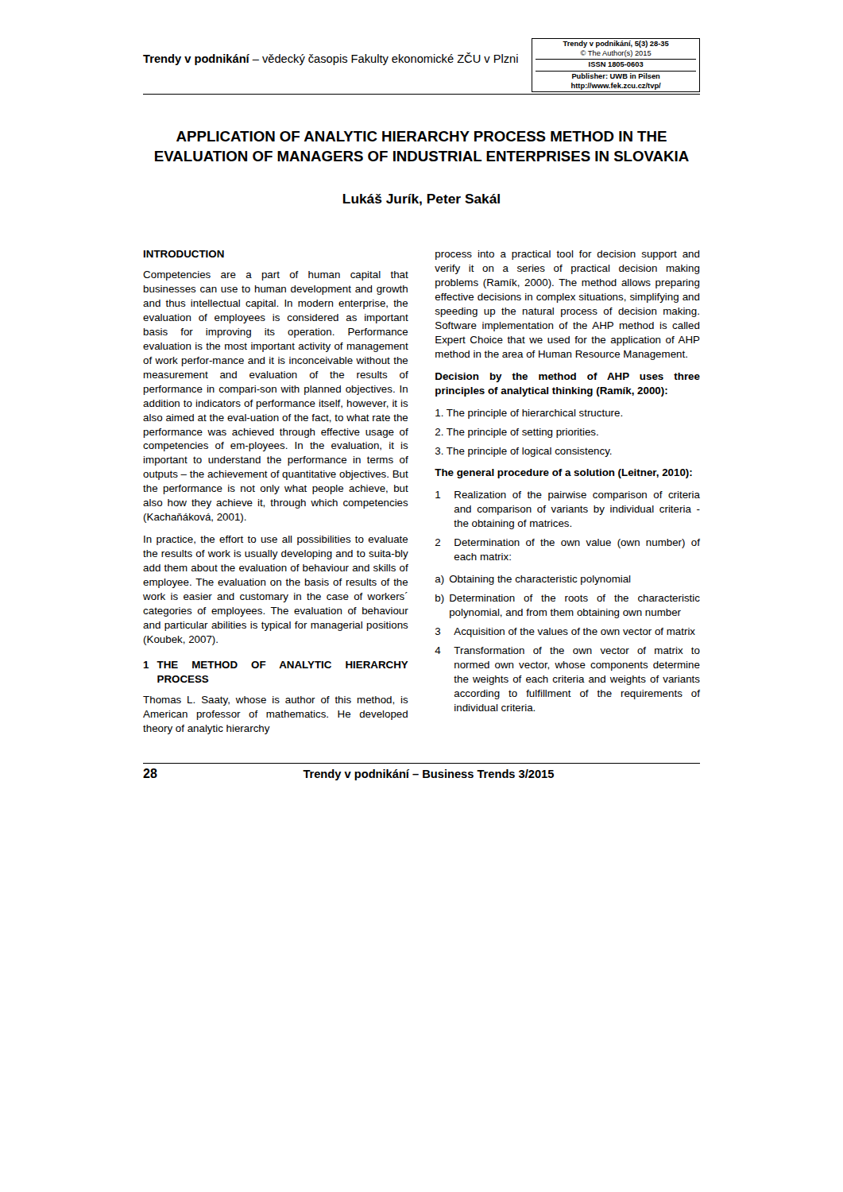Trendy v podnikání – vědecký časopis Fakulty ekonomické ZČU v Plzni
Trendy v podnikání, 5(3) 28-35 © The Author(s) 2015 ISSN 1805-0603 Publisher: UWB in Pilsen http://www.fek.zcu.cz/tvp/
Application of Analytic Hierarchy Process Method in the Evaluation of Managers of Industrial Enterprises in Slovakia
Lukáš Jurík, Peter Sakál
Introduction
Competencies are a part of human capital that businesses can use to human development and growth and thus intellectual capital. In modern enterprise, the evaluation of employees is considered as important basis for improving its operation. Performance evaluation is the most important activity of management of work perfor-mance and it is inconceivable without the measurement and evaluation of the results of performance in compari-son with planned objectives. In addition to indicators of performance itself, however, it is also aimed at the eval-uation of the fact, to what rate the performance was achieved through effective usage of competencies of em-ployees. In the evaluation, it is important to understand the performance in terms of outputs – the achievement of quantitative objectives. But the performance is not only what people achieve, but also how they achieve it, through which competencies (Kachaňáková, 2001).
In practice, the effort to use all possibilities to evaluate the results of work is usually developing and to suita-bly add them about the evaluation of behaviour and skills of employee. The evaluation on the basis of results of the work is easier and customary in the case of workers´ categories of employees. The evaluation of behaviour and particular abilities is typical for managerial positions (Koubek, 2007).
1 The method of analytic hierarchy process
Thomas L. Saaty, whose is author of this method, is American professor of mathematics. He developed theory of analytic hierarchy
process into a practical tool for decision support and verify it on a series of practical decision making problems (Ramík, 2000). The method allows preparing effective decisions in complex situations, simplifying and speeding up the natural process of decision making. Software implementation of the AHP method is called Expert Choice that we used for the application of AHP method in the area of Human Resource Management.
Decision by the method of AHP uses three principles of analytical thinking (Ramík, 2000):
1. The principle of hierarchical structure.
2. The principle of setting priorities.
3. The principle of logical consistency.
The general procedure of a solution (Leitner, 2010):
1 Realization of the pairwise comparison of criteria and comparison of variants by individual criteria - the obtaining of matrices.
2 Determination of the own value (own number) of each matrix:
a) Obtaining the characteristic polynomial
b) Determination of the roots of the characteristic polynomial, and from them obtaining own number
3 Acquisition of the values of the own vector of matrix
4 Transformation of the own vector of matrix to normed own vector, whose components determine the weights of each criteria and weights of variants according to fulfillment of the requirements of individual criteria.
28 Trendy v podnikání – Business Trends 3/2015